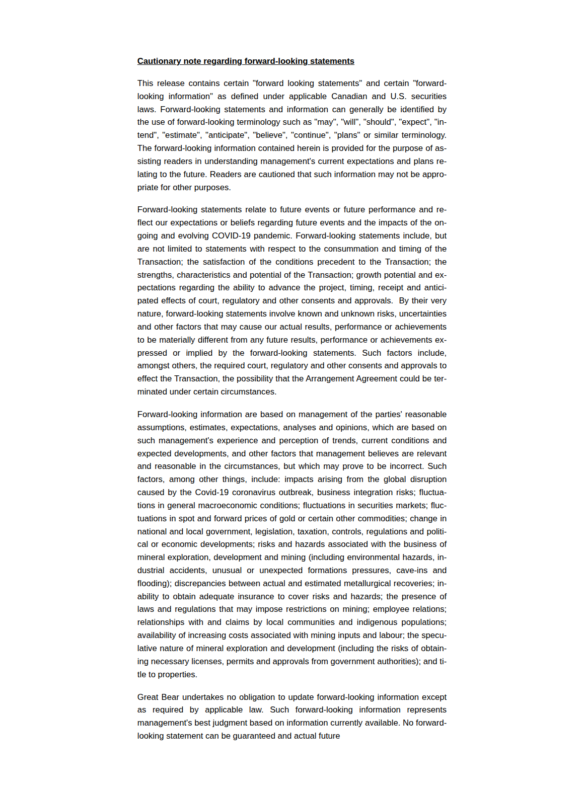Cautionary note regarding forward-looking statements
This release contains certain "forward looking statements" and certain "forward-looking information" as defined under applicable Canadian and U.S. securities laws. Forward-looking statements and information can generally be identified by the use of forward-looking terminology such as "may", "will", "should", "expect", "intend", "estimate", "anticipate", "believe", "continue", "plans" or similar terminology. The forward-looking information contained herein is provided for the purpose of assisting readers in understanding management's current expectations and plans relating to the future. Readers are cautioned that such information may not be appropriate for other purposes.
Forward-looking statements relate to future events or future performance and reflect our expectations or beliefs regarding future events and the impacts of the ongoing and evolving COVID-19 pandemic. Forward-looking statements include, but are not limited to statements with respect to the consummation and timing of the Transaction; the satisfaction of the conditions precedent to the Transaction; the strengths, characteristics and potential of the Transaction; growth potential and expectations regarding the ability to advance the project, timing, receipt and anticipated effects of court, regulatory and other consents and approvals. By their very nature, forward-looking statements involve known and unknown risks, uncertainties and other factors that may cause our actual results, performance or achievements to be materially different from any future results, performance or achievements expressed or implied by the forward-looking statements. Such factors include, amongst others, the required court, regulatory and other consents and approvals to effect the Transaction, the possibility that the Arrangement Agreement could be terminated under certain circumstances.
Forward-looking information are based on management of the parties' reasonable assumptions, estimates, expectations, analyses and opinions, which are based on such management's experience and perception of trends, current conditions and expected developments, and other factors that management believes are relevant and reasonable in the circumstances, but which may prove to be incorrect. Such factors, among other things, include: impacts arising from the global disruption caused by the Covid-19 coronavirus outbreak, business integration risks; fluctuations in general macroeconomic conditions; fluctuations in securities markets; fluctuations in spot and forward prices of gold or certain other commodities; change in national and local government, legislation, taxation, controls, regulations and political or economic developments; risks and hazards associated with the business of mineral exploration, development and mining (including environmental hazards, industrial accidents, unusual or unexpected formations pressures, cave-ins and flooding); discrepancies between actual and estimated metallurgical recoveries; inability to obtain adequate insurance to cover risks and hazards; the presence of laws and regulations that may impose restrictions on mining; employee relations; relationships with and claims by local communities and indigenous populations; availability of increasing costs associated with mining inputs and labour; the speculative nature of mineral exploration and development (including the risks of obtaining necessary licenses, permits and approvals from government authorities); and title to properties.
Great Bear undertakes no obligation to update forward-looking information except as required by applicable law. Such forward-looking information represents management's best judgment based on information currently available. No forward-looking statement can be guaranteed and actual future